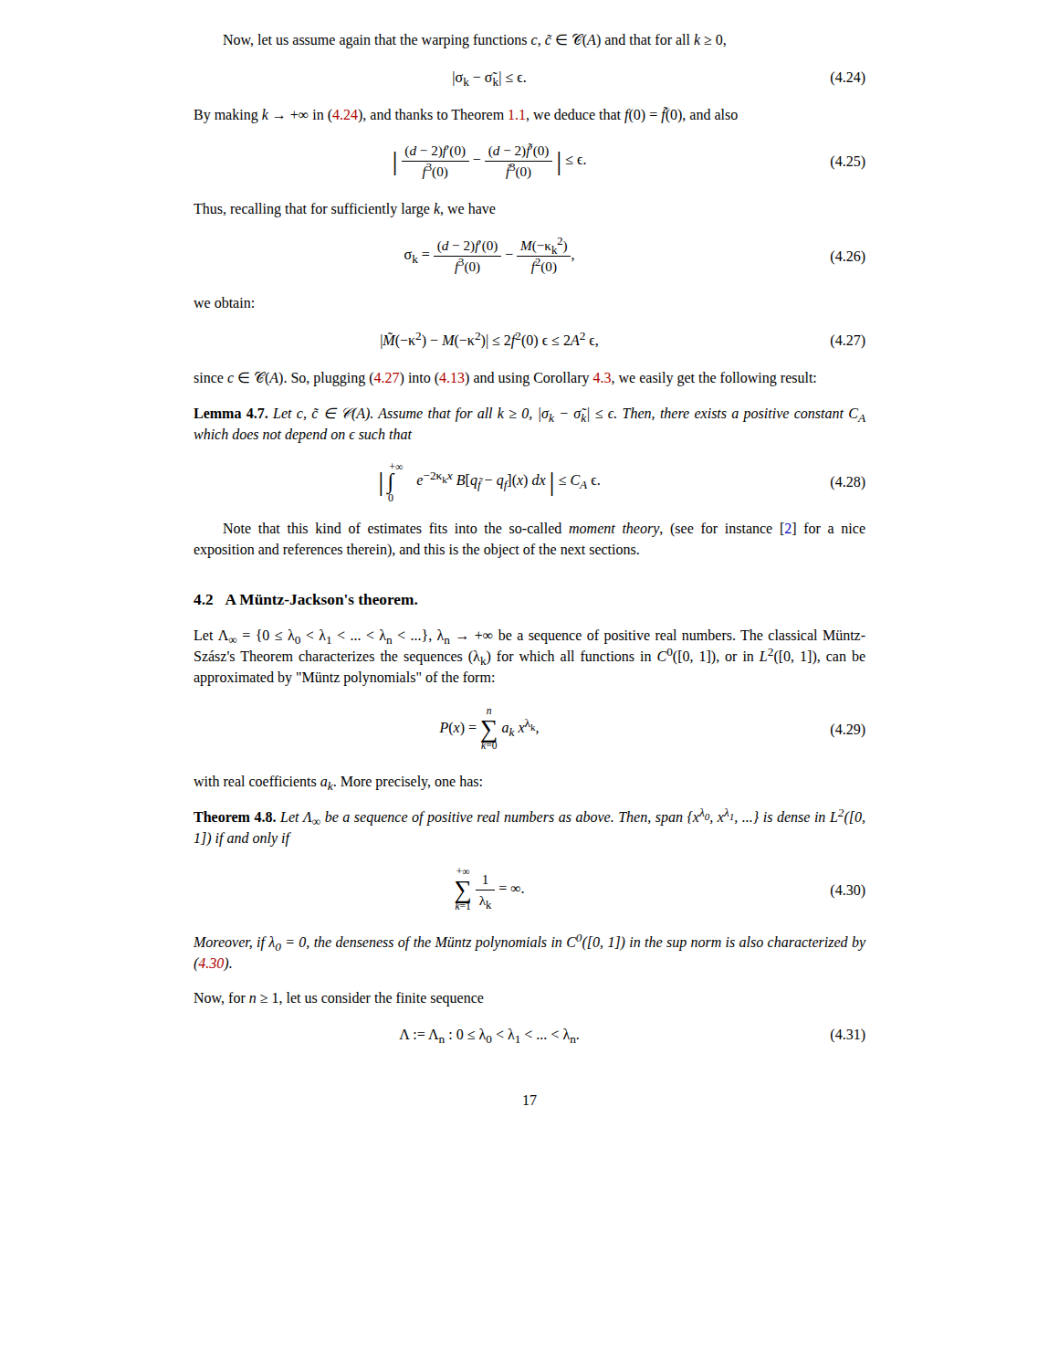Now, let us assume again that the warping functions c, c̃ ∈ 𝒞(A) and that for all k ≥ 0,
|σk − σ̃k| ≤ ϵ. (4.24)
By making k → +∞ in (4.24), and thanks to Theorem 1.1, we deduce that f(0) = f̃(0), and also
| (d − 2)f′(0) f3(0) − (d − 2)f̃′(0) f̃3(0) | ≤ ϵ. (4.25)
Thus, recalling that for sufficiently large k, we have
σk = (d − 2)f′(0) f3(0) − M(−κk2) f2(0), (4.26)
we obtain:
|M̃(−κ2) − M(−κ2)| ≤ 2f2(0) ϵ ≤ 2A2 ϵ, (4.27)
since c ∈ 𝒞(A). So, plugging (4.27) into (4.13) and using Corollary 4.3, we easily get the following result:
Lemma 4.7. Let c, c̃ ∈ 𝒞(A). Assume that for all k ≥ 0, |σk − σ̃k| ≤ ϵ. Then, there exists a positive constant CA which does not depend on ϵ such that
| ∫0+∞ e−2κkx B[qf̃ − qf](x) dx | ≤ CA ϵ. (4.28)
Note that this kind of estimates fits into the so-called moment theory, (see for instance [2] for a nice exposition and references therein), and this is the object of the next sections.
4.2 A Müntz-Jackson's theorem.
Let Λ∞ = {0 ≤ λ0 < λ1 < ... < λn < ...}, λn → +∞ be a sequence of positive real numbers. The classical Müntz-Szász's Theorem characterizes the sequences (λk) for which all functions in C0([0, 1]), or in L2([0, 1]), can be approximated by "Müntz polynomials" of the form:
P(x) = n∑k=0 ak xλk, (4.29)
with real coefficients ak. More precisely, one has:
Theorem 4.8. Let Λ∞ be a sequence of positive real numbers as above. Then, span {xλ0, xλ1, ...} is dense in L2([0, 1]) if and only if
+∞∑k=1 1 λk = ∞. (4.30)
Moreover, if λ0 = 0, the denseness of the Müntz polynomials in C0([0, 1]) in the sup norm is also characterized by (4.30).
Now, for n ≥ 1, let us consider the finite sequence
Λ := Λn : 0 ≤ λ0 < λ1 < ... < λn. (4.31)
17